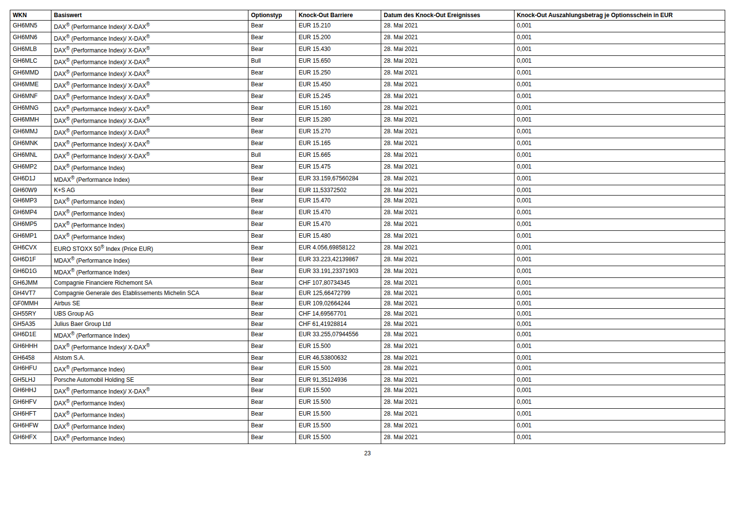| WKN | Basiswert | Optionstyp | Knock-Out Barriere | Datum des Knock-Out Ereignisses | Knock-Out Auszahlungsbetrag je Optionsschein in EUR |
| --- | --- | --- | --- | --- | --- |
| GH6MN5 | DAX ® (Performance Index)/ X-DAX ® | Bear | EUR 15.210 | 28. Mai 2021 | 0,001 |
| GH6MN6 | DAX ® (Performance Index)/ X-DAX ® | Bear | EUR 15.200 | 28. Mai 2021 | 0,001 |
| GH6MLB | DAX ® (Performance Index)/ X-DAX ® | Bear | EUR 15.430 | 28. Mai 2021 | 0,001 |
| GH6MLC | DAX ® (Performance Index)/ X-DAX ® | Bull | EUR 15.650 | 28. Mai 2021 | 0,001 |
| GH6MMD | DAX ® (Performance Index)/ X-DAX ® | Bear | EUR 15.250 | 28. Mai 2021 | 0,001 |
| GH6MME | DAX ® (Performance Index)/ X-DAX ® | Bear | EUR 15.450 | 28. Mai 2021 | 0,001 |
| GH6MNF | DAX ® (Performance Index)/ X-DAX ® | Bear | EUR 15.245 | 28. Mai 2021 | 0,001 |
| GH6MNG | DAX ® (Performance Index)/ X-DAX ® | Bear | EUR 15.160 | 28. Mai 2021 | 0,001 |
| GH6MMH | DAX ® (Performance Index)/ X-DAX ® | Bear | EUR 15.280 | 28. Mai 2021 | 0,001 |
| GH6MMJ | DAX ® (Performance Index)/ X-DAX ® | Bear | EUR 15.270 | 28. Mai 2021 | 0,001 |
| GH6MNK | DAX ® (Performance Index)/ X-DAX ® | Bear | EUR 15.165 | 28. Mai 2021 | 0,001 |
| GH6MNL | DAX ® (Performance Index)/ X-DAX ® | Bull | EUR 15.665 | 28. Mai 2021 | 0,001 |
| GH6MP2 | DAX ® (Performance Index) | Bear | EUR 15.475 | 28. Mai 2021 | 0,001 |
| GH6D1J | MDAX ® (Performance Index) | Bear | EUR 33.159,67560284 | 28. Mai 2021 | 0,001 |
| GH60W9 | K+S AG | Bear | EUR 11,53372502 | 28. Mai 2021 | 0,001 |
| GH6MP3 | DAX ® (Performance Index) | Bear | EUR 15.470 | 28. Mai 2021 | 0,001 |
| GH6MP4 | DAX ® (Performance Index) | Bear | EUR 15.470 | 28. Mai 2021 | 0,001 |
| GH6MP5 | DAX ® (Performance Index) | Bear | EUR 15.470 | 28. Mai 2021 | 0,001 |
| GH6MP1 | DAX ® (Performance Index) | Bear | EUR 15.480 | 28. Mai 2021 | 0,001 |
| GH6CVX | EURO STOXX 50 ® Index (Price EUR) | Bear | EUR 4.056,69858122 | 28. Mai 2021 | 0,001 |
| GH6D1F | MDAX ® (Performance Index) | Bear | EUR 33.223,42139867 | 28. Mai 2021 | 0,001 |
| GH6D1G | MDAX ® (Performance Index) | Bear | EUR 33.191,23371903 | 28. Mai 2021 | 0,001 |
| GH6JMM | Compagnie Financiere Richemont SA | Bear | CHF 107,80734345 | 28. Mai 2021 | 0,001 |
| GH4VT7 | Compagnie Generale des Etablissements Michelin SCA | Bear | EUR 125,66472799 | 28. Mai 2021 | 0,001 |
| GF0MMH | Airbus SE | Bear | EUR 109,02664244 | 28. Mai 2021 | 0,001 |
| GH55RY | UBS Group AG | Bear | CHF 14,69567701 | 28. Mai 2021 | 0,001 |
| GH5A35 | Julius Baer Group Ltd | Bear | CHF 61,41928814 | 28. Mai 2021 | 0,001 |
| GH6D1E | MDAX ® (Performance Index) | Bear | EUR 33.255,07944556 | 28. Mai 2021 | 0,001 |
| GH6HHH | DAX ® (Performance Index)/ X-DAX ® | Bear | EUR 15.500 | 28. Mai 2021 | 0,001 |
| GH6458 | Alstom S.A. | Bear | EUR 46,53800632 | 28. Mai 2021 | 0,001 |
| GH6HFU | DAX ® (Performance Index) | Bear | EUR 15.500 | 28. Mai 2021 | 0,001 |
| GH5LHJ | Porsche Automobil Holding SE | Bear | EUR 91,35124936 | 28. Mai 2021 | 0,001 |
| GH6HHJ | DAX ® (Performance Index)/ X-DAX ® | Bear | EUR 15.500 | 28. Mai 2021 | 0,001 |
| GH6HFV | DAX ® (Performance Index) | Bear | EUR 15.500 | 28. Mai 2021 | 0,001 |
| GH6HFT | DAX ® (Performance Index) | Bear | EUR 15.500 | 28. Mai 2021 | 0,001 |
| GH6HFW | DAX ® (Performance Index) | Bear | EUR 15.500 | 28. Mai 2021 | 0,001 |
| GH6HFX | DAX ® (Performance Index) | Bear | EUR 15.500 | 28. Mai 2021 | 0,001 |
23